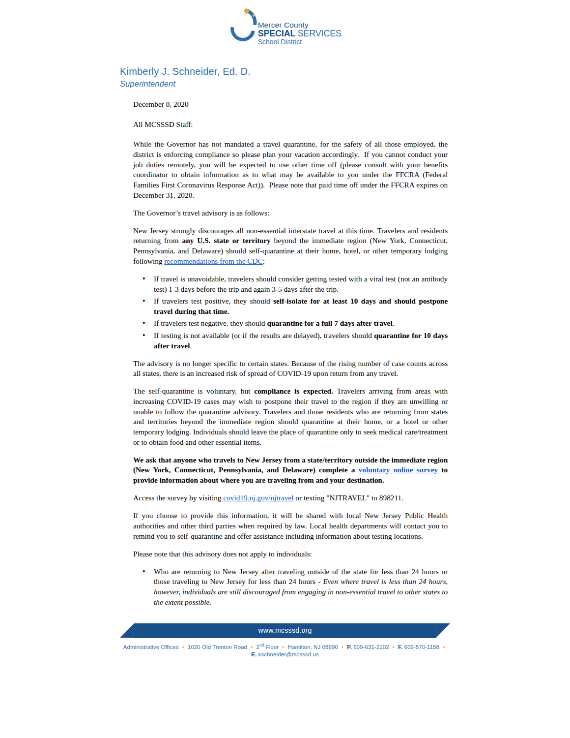✦ ✦
Mercer County
SPECIAL SERVICES
School District
Kimberly J. Schneider, Ed. D.
Superintendent
December 8, 2020
All MCSSSD Staff:
While the Governor has not mandated a travel quarantine, for the safety of all those employed, the district is enforcing compliance so please plan your vacation accordingly. If you cannot conduct your job duties remotely, you will be expected to use other time off (please consult with your benefits coordinator to obtain information as to what may be available to you under the FFCRA (Federal Families First Coronavirus Response Act)). Please note that paid time off under the FFCRA expires on December 31, 2020.
The Governor’s travel advisory is as follows:
New Jersey strongly discourages all non-essential interstate travel at this time. Travelers and residents returning from any U.S. state or territory beyond the immediate region (New York, Connecticut, Pennsylvania, and Delaware) should self-quarantine at their home, hotel, or other temporary lodging following recommendations from the CDC:
If travel is unavoidable, travelers should consider getting tested with a viral test (not an antibody test) 1-3 days before the trip and again 3-5 days after the trip.
If travelers test positive, they should self-isolate for at least 10 days and should postpone travel during that time.
If travelers test negative, they should quarantine for a full 7 days after travel.
If testing is not available (or if the results are delayed), travelers should quarantine for 10 days after travel.
The advisory is no longer specific to certain states. Because of the rising number of case counts across all states, there is an increased risk of spread of COVID-19 upon return from any travel.
The self-quarantine is voluntary, but compliance is expected. Travelers arriving from areas with increasing COVID-19 cases may wish to postpone their travel to the region if they are unwilling or unable to follow the quarantine advisory. Travelers and those residents who are returning from states and territories beyond the immediate region should quarantine at their home, or a hotel or other temporary lodging. Individuals should leave the place of quarantine only to seek medical care/treatment or to obtain food and other essential items.
We ask that anyone who travels to New Jersey from a state/territory outside the immediate region (New York, Connecticut, Pennsylvania, and Delaware) complete a voluntary online survey to provide information about where you are traveling from and your destination.
Access the survey by visiting covid19.nj.gov/njtravel or texting "NJTRAVEL" to 898211.
If you choose to provide this information, it will be shared with local New Jersey Public Health authorities and other third parties when required by law. Local health departments will contact you to remind you to self-quarantine and offer assistance including information about testing locations.
Please note that this advisory does not apply to individuals:
Who are returning to New Jersey after traveling outside of the state for less than 24 hours or those traveling to New Jersey for less than 24 hours - Even where travel is less than 24 hours, however, individuals are still discouraged from engaging in non-essential travel to other states to the extent possible.
www.mcsssd.org
Administrative Offices • 1020 Old Trenton Road • 2nd Floor • Hamilton, NJ 08690 • P. 609-631-2102 • F. 609-570-1158 • E. kschneider@mcsssd.us